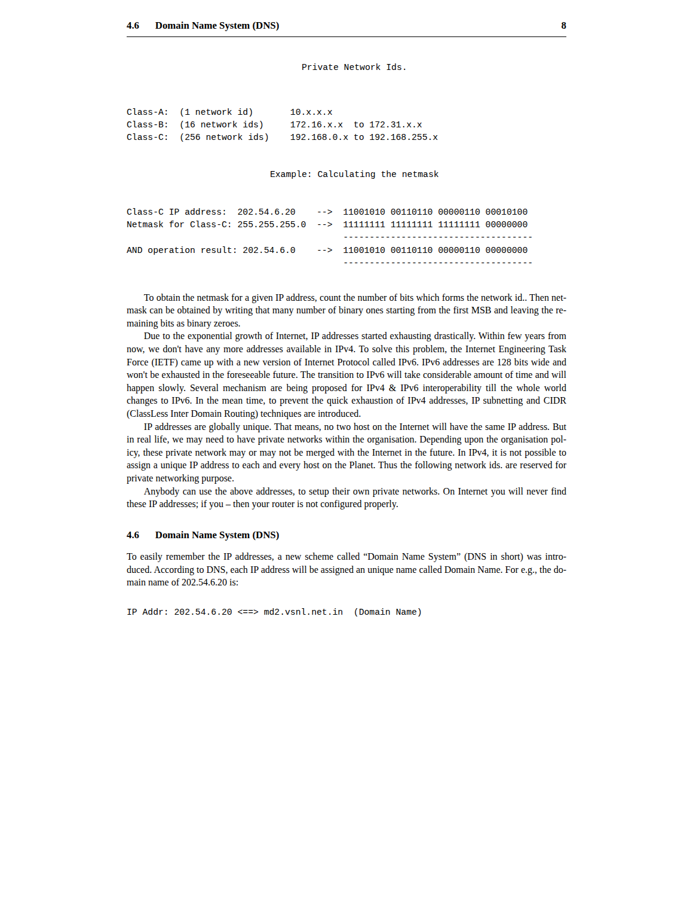4.6 Domain Name System (DNS) 8
Private Network Ids.
Class-A:  (1 network id)       10.x.x.x
Class-B:  (16 network ids)     172.16.x.x  to 172.31.x.x
Class-C:  (256 network ids)    192.168.0.x to 192.168.255.x
Example: Calculating the netmask
Class-C IP address:  202.54.6.20    -->  11001010 00110110 00000110 00010100
Netmask for Class-C: 255.255.255.0  -->  11111111 11111111 11111111 00000000
                                         ------------------------------------
AND operation result: 202.54.6.0    -->  11001010 00110110 00000110 00000000
                                         ------------------------------------
To obtain the netmask for a given IP address, count the number of bits which forms the network id.. Then netmask can be obtained by writing that many number of binary ones starting from the first MSB and leaving the remaining bits as binary zeroes.
Due to the exponential growth of Internet, IP addresses started exhausting drastically. Within few years from now, we don't have any more addresses available in IPv4. To solve this problem, the Internet Engineering Task Force (IETF) came up with a new version of Internet Protocol called IPv6. IPv6 addresses are 128 bits wide and won't be exhausted in the foreseeable future. The transition to IPv6 will take considerable amount of time and will happen slowly. Several mechanism are being proposed for IPv4 & IPv6 interoperability till the whole world changes to IPv6. In the mean time, to prevent the quick exhaustion of IPv4 addresses, IP subnetting and CIDR (ClassLess Inter Domain Routing) techniques are introduced.
IP addresses are globally unique. That means, no two host on the Internet will have the same IP address. But in real life, we may need to have private networks within the organisation. Depending upon the organisation policy, these private network may or may not be merged with the Internet in the future. In IPv4, it is not possible to assign a unique IP address to each and every host on the Planet. Thus the following network ids. are reserved for private networking purpose.
Anybody can use the above addresses, to setup their own private networks. On Internet you will never find these IP addresses; if you – then your router is not configured properly.
4.6 Domain Name System (DNS)
To easily remember the IP addresses, a new scheme called “Domain Name System” (DNS in short) was introduced. According to DNS, each IP address will be assigned an unique name called Domain Name. For e.g., the domain name of 202.54.6.20 is:
IP Addr: 202.54.6.20 <==> md2.vsnl.net.in  (Domain Name)